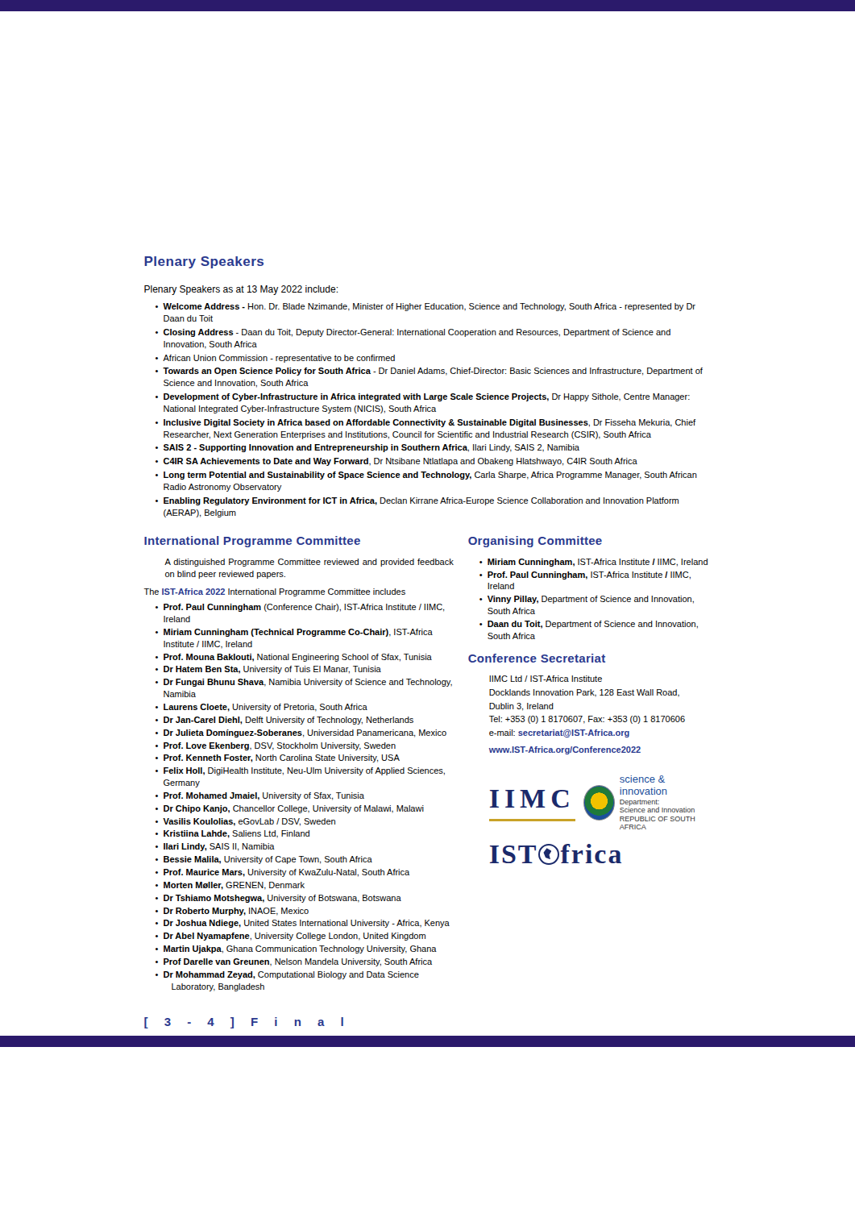Plenary Speakers
Plenary Speakers as at 13 May 2022 include:
Welcome Address - Hon. Dr. Blade Nzimande, Minister of Higher Education, Science and Technology, South Africa - represented by Dr Daan du Toit
Closing Address - Daan du Toit, Deputy Director-General: International Cooperation and Resources, Department of Science and Innovation, South Africa
African Union Commission - representative to be confirmed
Towards an Open Science Policy for South Africa - Dr Daniel Adams, Chief-Director: Basic Sciences and Infrastructure, Department of Science and Innovation, South Africa
Development of Cyber-Infrastructure in Africa integrated with Large Scale Science Projects, Dr Happy Sithole, Centre Manager: National Integrated Cyber-Infrastructure System (NICIS), South Africa
Inclusive Digital Society in Africa based on Affordable Connectivity & Sustainable Digital Businesses, Dr Fisseha Mekuria, Chief Researcher, Next Generation Enterprises and Institutions, Council for Scientific and Industrial Research (CSIR), South Africa
SAIS 2 - Supporting Innovation and Entrepreneurship in Southern Africa, Ilari Lindy, SAIS 2, Namibia
C4IR SA Achievements to Date and Way Forward, Dr Ntsibane Ntlatlapa and Obakeng Hlatshwayo, C4IR South Africa
Long term Potential and Sustainability of Space Science and Technology, Carla Sharpe, Africa Programme Manager, South African Radio Astronomy Observatory
Enabling Regulatory Environment for ICT in Africa, Declan Kirrane Africa-Europe Science Collaboration and Innovation Platform (AERAP), Belgium
International Programme Committee
A distinguished Programme Committee reviewed and provided feedback on blind peer reviewed papers.
The IST-Africa 2022 International Programme Committee includes
Prof. Paul Cunningham (Conference Chair), IST-Africa Institute / IIMC, Ireland
Miriam Cunningham (Technical Programme Co-Chair), IST-Africa Institute / IIMC, Ireland
Prof. Mouna Baklouti, National Engineering School of Sfax, Tunisia
Dr Hatem Ben Sta, University of Tuis El Manar, Tunisia
Dr Fungai Bhunu Shava, Namibia University of Science and Technology, Namibia
Laurens Cloete, University of Pretoria, South Africa
Dr Jan-Carel Diehl, Delft University of Technology, Netherlands
Dr Julieta Domínguez-Soberanes, Universidad Panamericana, Mexico
Prof. Love Ekenberg, DSV, Stockholm University, Sweden
Prof. Kenneth Foster, North Carolina State University, USA
Felix Holl, DigiHealth Institute, Neu-Ulm University of Applied Sciences, Germany
Prof. Mohamed Jmaiel, University of Sfax, Tunisia
Dr Chipo Kanjo, Chancellor College, University of Malawi, Malawi
Vasilis Koulolias, eGovLab / DSV, Sweden
Kristiina Lahde, Saliens Ltd, Finland
Ilari Lindy, SAIS II, Namibia
Bessie Malila, University of Cape Town, South Africa
Prof. Maurice Mars, University of KwaZulu-Natal, South Africa
Morten Møller, GRENEN, Denmark
Dr Tshiamo Motshegwa, University of Botswana, Botswana
Dr Roberto Murphy, INAOE, Mexico
Dr Joshua Ndiege, United States International University - Africa, Kenya
Dr Abel Nyamapfene, University College London, United Kingdom
Martin Ujakpa, Ghana Communication Technology University, Ghana
Prof Darelle van Greunen, Nelson Mandela University, South Africa
Dr Mohammad Zeyad, Computational Biology and Data ScienceLaboratory, Bangladesh
Organising Committee
Miriam Cunningham, IST-Africa Institute / IIMC, Ireland
Prof. Paul Cunningham, IST-Africa Institute / IIMC, Ireland
Vinny Pillay, Department of Science and Innovation, South Africa
Daan du Toit, Department of Science and Innovation, South Africa
Conference Secretariat
IIMC Ltd / IST-Africa Institute
Docklands Innovation Park, 128 East Wall Road,
Dublin 3, Ireland
Tel: +353 (0) 1 8170607, Fax: +353 (0) 1 8170606
e-mail: secretariat@IST-Africa.org
www.IST-Africa.org/Conference2022
IIMC
science & innovation
Department:
Science and Innovation
REPUBLIC OF SOUTH AFRICA
IST frica
[ 3 - 4 ] F i n a l